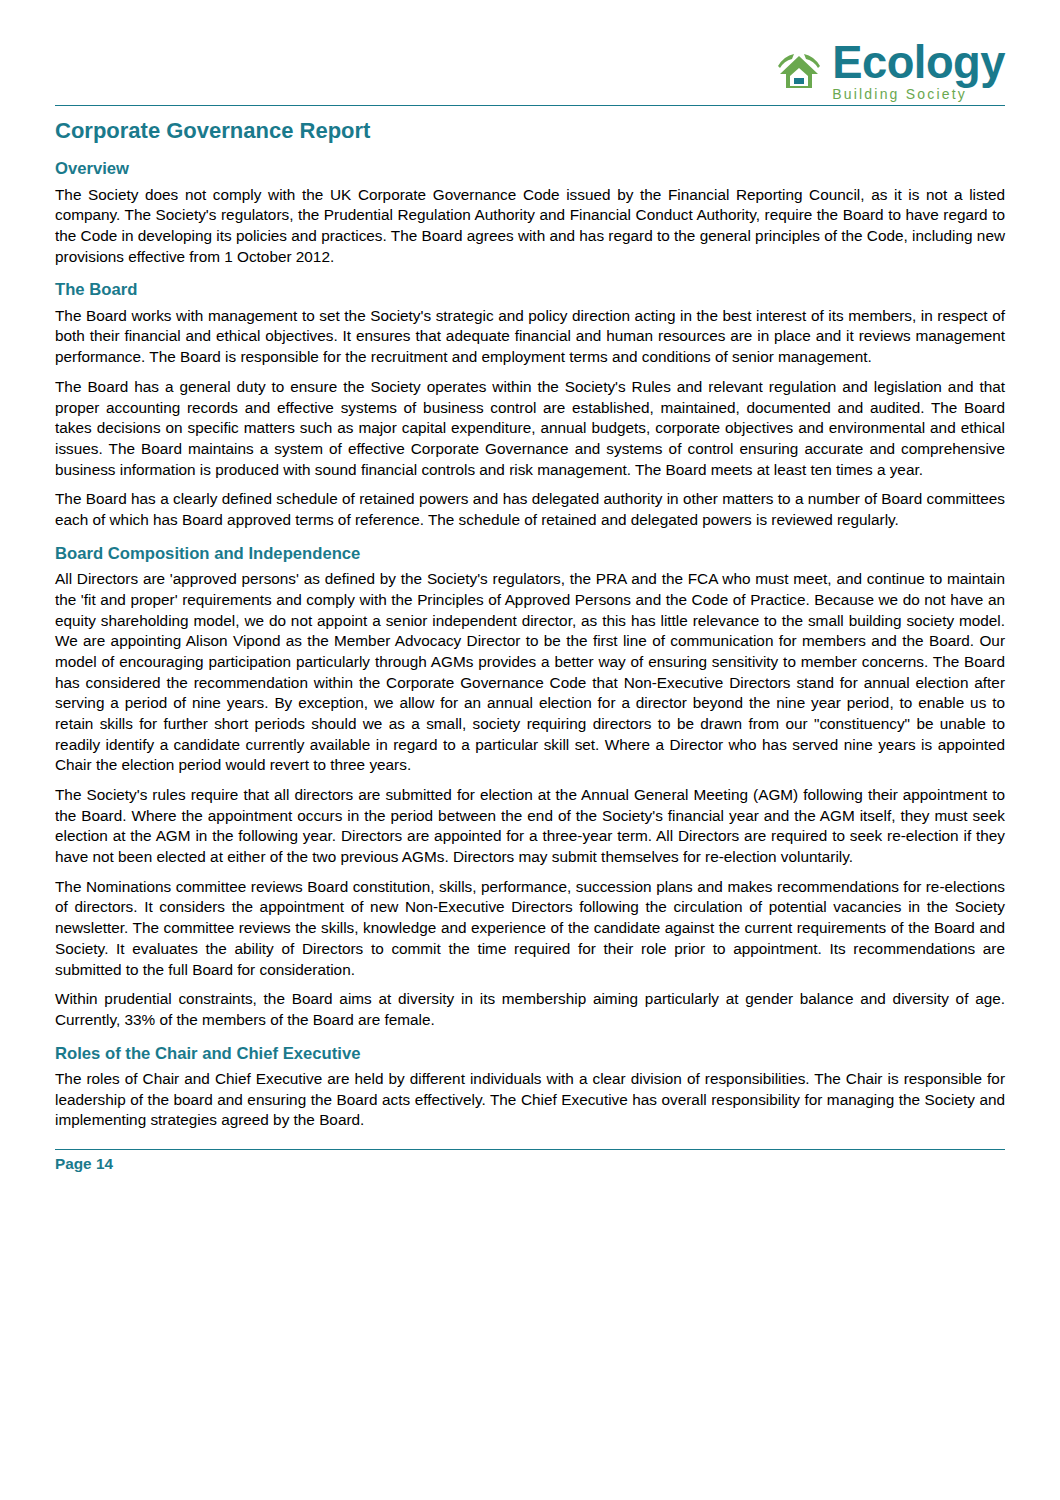Ecology
Building Society
Corporate Governance Report
Overview
The Society does not comply with the UK Corporate Governance Code issued by the Financial Reporting Council, as it is not a listed company. The Society's regulators, the Prudential Regulation Authority and Financial Conduct Authority, require the Board to have regard to the Code in developing its policies and practices. The Board agrees with and has regard to the general principles of the Code, including new provisions effective from 1 October 2012.
The Board
The Board works with management to set the Society's strategic and policy direction acting in the best interest of its members, in respect of both their financial and ethical objectives. It ensures that adequate financial and human resources are in place and it reviews management performance. The Board is responsible for the recruitment and employment terms and conditions of senior management.
The Board has a general duty to ensure the Society operates within the Society's Rules and relevant regulation and legislation and that proper accounting records and effective systems of business control are established, maintained, documented and audited. The Board takes decisions on specific matters such as major capital expenditure, annual budgets, corporate objectives and environmental and ethical issues. The Board maintains a system of effective Corporate Governance and systems of control ensuring accurate and comprehensive business information is produced with sound financial controls and risk management. The Board meets at least ten times a year.
The Board has a clearly defined schedule of retained powers and has delegated authority in other matters to a number of Board committees each of which has Board approved terms of reference. The schedule of retained and delegated powers is reviewed regularly.
Board Composition and Independence
All Directors are 'approved persons' as defined by the Society's regulators, the PRA and the FCA who must meet, and continue to maintain the 'fit and proper' requirements and comply with the Principles of Approved Persons and the Code of Practice. Because we do not have an equity shareholding model, we do not appoint a senior independent director, as this has little relevance to the small building society model. We are appointing Alison Vipond as the Member Advocacy Director to be the first line of communication for members and the Board. Our model of encouraging participation particularly through AGMs provides a better way of ensuring sensitivity to member concerns. The Board has considered the recommendation within the Corporate Governance Code that Non-Executive Directors stand for annual election after serving a period of nine years. By exception, we allow for an annual election for a director beyond the nine year period, to enable us to retain skills for further short periods should we as a small, society requiring directors to be drawn from our "constituency" be unable to readily identify a candidate currently available in regard to a particular skill set. Where a Director who has served nine years is appointed Chair the election period would revert to three years.
The Society's rules require that all directors are submitted for election at the Annual General Meeting (AGM) following their appointment to the Board. Where the appointment occurs in the period between the end of the Society's financial year and the AGM itself, they must seek election at the AGM in the following year. Directors are appointed for a three-year term. All Directors are required to seek re-election if they have not been elected at either of the two previous AGMs. Directors may submit themselves for re-election voluntarily.
The Nominations committee reviews Board constitution, skills, performance, succession plans and makes recommendations for re-elections of directors. It considers the appointment of new Non-Executive Directors following the circulation of potential vacancies in the Society newsletter. The committee reviews the skills, knowledge and experience of the candidate against the current requirements of the Board and Society. It evaluates the ability of Directors to commit the time required for their role prior to appointment. Its recommendations are submitted to the full Board for consideration.
Within prudential constraints, the Board aims at diversity in its membership aiming particularly at gender balance and diversity of age. Currently, 33% of the members of the Board are female.
Roles of the Chair and Chief Executive
The roles of Chair and Chief Executive are held by different individuals with a clear division of responsibilities. The Chair is responsible for leadership of the board and ensuring the Board acts effectively. The Chief Executive has overall responsibility for managing the Society and implementing strategies agreed by the Board.
Page 14